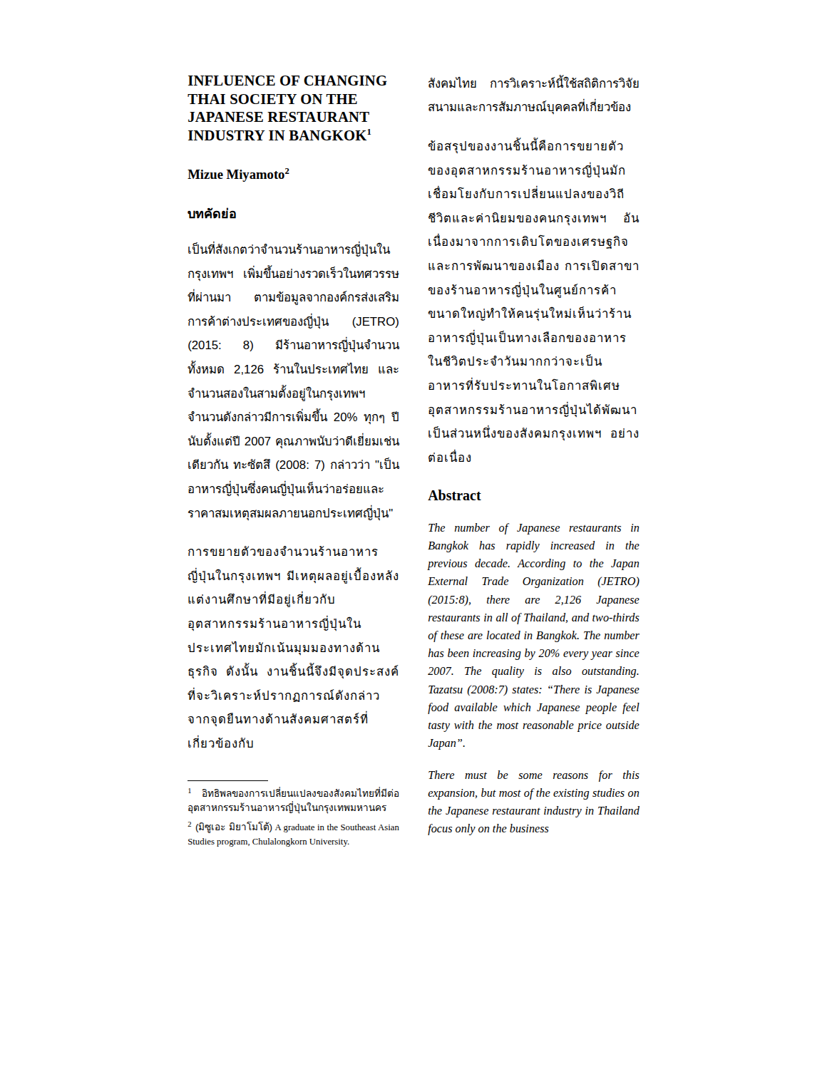INFLUENCE OF CHANGING THAI SOCIETY ON THE JAPANESE RESTAURANT INDUSTRY IN BANGKOK1
Mizue Miyamoto2
บทคัดย่อ
เป็นที่สังเกตว่าจำนวนร้านอาหารญี่ปุ่นในกรุงเทพฯ เพิ่มขึ้นอย่างรวดเร็วในทศวรรษที่ผ่านมา ตามข้อมูลจากองค์กรส่งเสริมการค้าต่างประเทศของญี่ปุ่น (JETRO) (2015: 8) มีร้านอาหารญี่ปุ่นจำนวนทั้งหมด 2,126 ร้านในประเทศไทย และจำนวนสองในสามตั้งอยู่ในกรุงเทพฯ จำนวนดังกล่าวมีการเพิ่มขึ้น 20% ทุกๆ ปีนับตั้งแต่ปี 2007 คุณภาพนับว่าดีเยี่ยมเช่นเดียวกัน ทะซัตสึ (2008: 7) กล่าวว่า "เป็นอาหารญี่ปุ่นซึ่งคนญี่ปุ่นเห็นว่าอร่อยและราคาสมเหตุสมผลภายนอกประเทศญี่ปุ่น"
การขยายตัวของจำนวนร้านอาหารญี่ปุ่นในกรุงเทพฯ มีเหตุผลอยู่เบื้องหลัง แต่งานศึกษาที่มีอยู่เกี่ยวกับอุตสาหกรรมร้านอาหารญี่ปุ่นในประเทศไทยมักเน้นมุมมองทางด้านธุรกิจ ดังนั้น งานชิ้นนี้จึงมีจุดประสงค์ที่จะวิเคราะห์ปรากฏการณ์ดังกล่าวจากจุดยืนทางด้านสังคมศาสตร์ที่เกี่ยวข้องกับ
1 อิทธิพลของการเปลี่ยนแปลงของสังคมไทยที่มีต่ออุตสาหกรรมร้านอาหารญี่ปุ่นในกรุงเทพมหานคร
2 (มิซูเอะ มิยาโมโต้) A graduate in the Southeast Asian Studies program, Chulalongkorn University.
สังคมไทย การวิเคราะห์นี้ใช้สถิติการวิจัยสนามและการสัมภาษณ์บุคคลที่เกี่ยวข้อง
ข้อสรุปของงานชิ้นนี้คือการขยายตัวของอุตสาหกรรมร้านอาหารญี่ปุ่นมักเชื่อมโยงกับการเปลี่ยนแปลงของวิถีชีวิตและค่านิยมของคนกรุงเทพฯ อันเนื่องมาจากการเติบโตของเศรษฐกิจและการพัฒนาของเมือง การเปิดสาขาของร้านอาหารญี่ปุ่นในศูนย์การค้าขนาดใหญ่ทำให้คนรุ่นใหม่เห็นว่าร้านอาหารญี่ปุ่นเป็นทางเลือกของอาหารในชีวิตประจำวันมากกว่าจะเป็นอาหารที่รับประทานในโอกาสพิเศษ อุตสาหกรรมร้านอาหารญี่ปุ่นได้พัฒนาเป็นส่วนหนึ่งของสังคมกรุงเทพฯ อย่างต่อเนื่อง
Abstract
The number of Japanese restaurants in Bangkok has rapidly increased in the previous decade. According to the Japan External Trade Organization (JETRO) (2015:8), there are 2,126 Japanese restaurants in all of Thailand, and two-thirds of these are located in Bangkok. The number has been increasing by 20% every year since 2007. The quality is also outstanding. Tazatsu (2008:7) states: “There is Japanese food available which Japanese people feel tasty with the most reasonable price outside Japan”.
There must be some reasons for this expansion, but most of the existing studies on the Japanese restaurant industry in Thailand focus only on the business